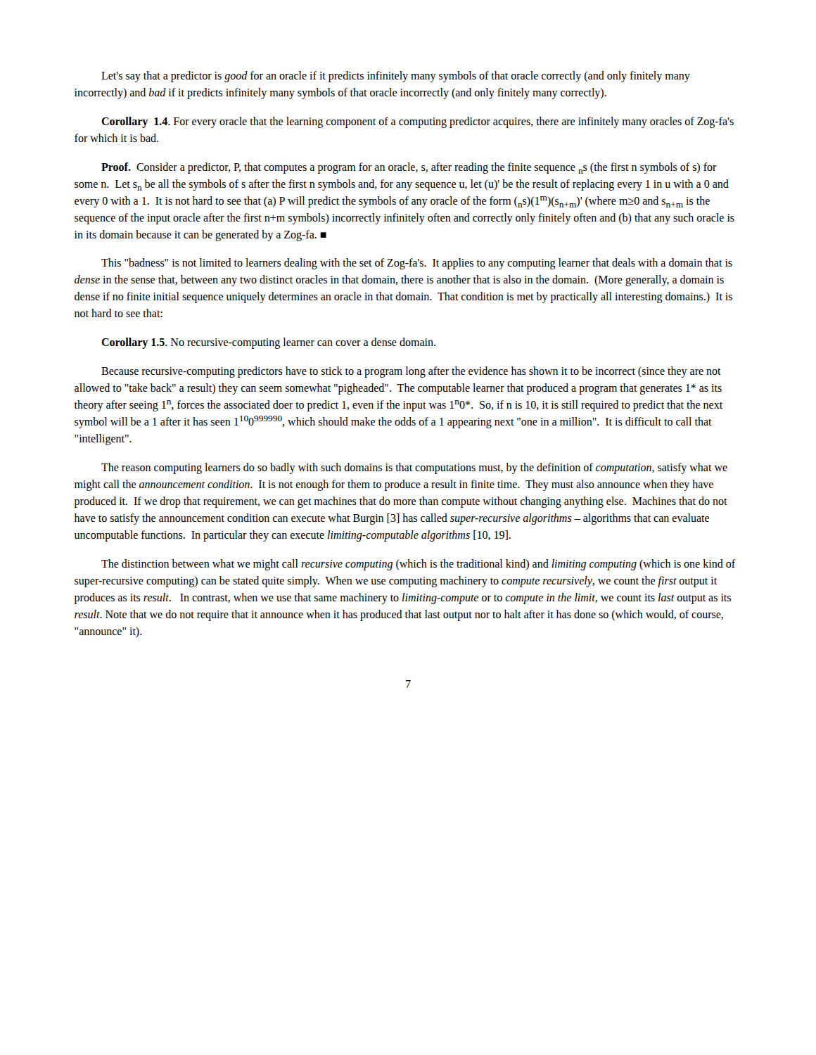Let's say that a predictor is good for an oracle if it predicts infinitely many symbols of that oracle correctly (and only finitely many incorrectly) and bad if it predicts infinitely many symbols of that oracle incorrectly (and only finitely many correctly).
Corollary 1.4. For every oracle that the learning component of a computing predictor acquires, there are infinitely many oracles of Zog-fa's for which it is bad.
Proof. Consider a predictor, P, that computes a program for an oracle, s, after reading the finite sequence ns (the first n symbols of s) for some n. Let sn be all the symbols of s after the first n symbols and, for any sequence u, let (u)' be the result of replacing every 1 in u with a 0 and every 0 with a 1. It is not hard to see that (a) P will predict the symbols of any oracle of the form (ns)(1m)(sn+m)' (where m≥0 and sn+m is the sequence of the input oracle after the first n+m symbols) incorrectly infinitely often and correctly only finitely often and (b) that any such oracle is in its domain because it can be generated by a Zog-fa. ■
This "badness" is not limited to learners dealing with the set of Zog-fa's. It applies to any computing learner that deals with a domain that is dense in the sense that, between any two distinct oracles in that domain, there is another that is also in the domain. (More generally, a domain is dense if no finite initial sequence uniquely determines an oracle in that domain. That condition is met by practically all interesting domains.) It is not hard to see that:
Corollary 1.5. No recursive-computing learner can cover a dense domain.
Because recursive-computing predictors have to stick to a program long after the evidence has shown it to be incorrect (since they are not allowed to "take back" a result) they can seem somewhat "pigheaded". The computable learner that produced a program that generates 1* as its theory after seeing 1n, forces the associated doer to predict 1, even if the input was 1n0*. So, if n is 10, it is still required to predict that the next symbol will be a 1 after it has seen 1100999990, which should make the odds of a 1 appearing next "one in a million". It is difficult to call that "intelligent".
The reason computing learners do so badly with such domains is that computations must, by the definition of computation, satisfy what we might call the announcement condition. It is not enough for them to produce a result in finite time. They must also announce when they have produced it. If we drop that requirement, we can get machines that do more than compute without changing anything else. Machines that do not have to satisfy the announcement condition can execute what Burgin [3] has called super-recursive algorithms – algorithms that can evaluate uncomputable functions. In particular they can execute limiting-computable algorithms [10, 19].
The distinction between what we might call recursive computing (which is the traditional kind) and limiting computing (which is one kind of super-recursive computing) can be stated quite simply. When we use computing machinery to compute recursively, we count the first output it produces as its result. In contrast, when we use that same machinery to limiting-compute or to compute in the limit, we count its last output as its result. Note that we do not require that it announce when it has produced that last output nor to halt after it has done so (which would, of course, "announce" it).
7